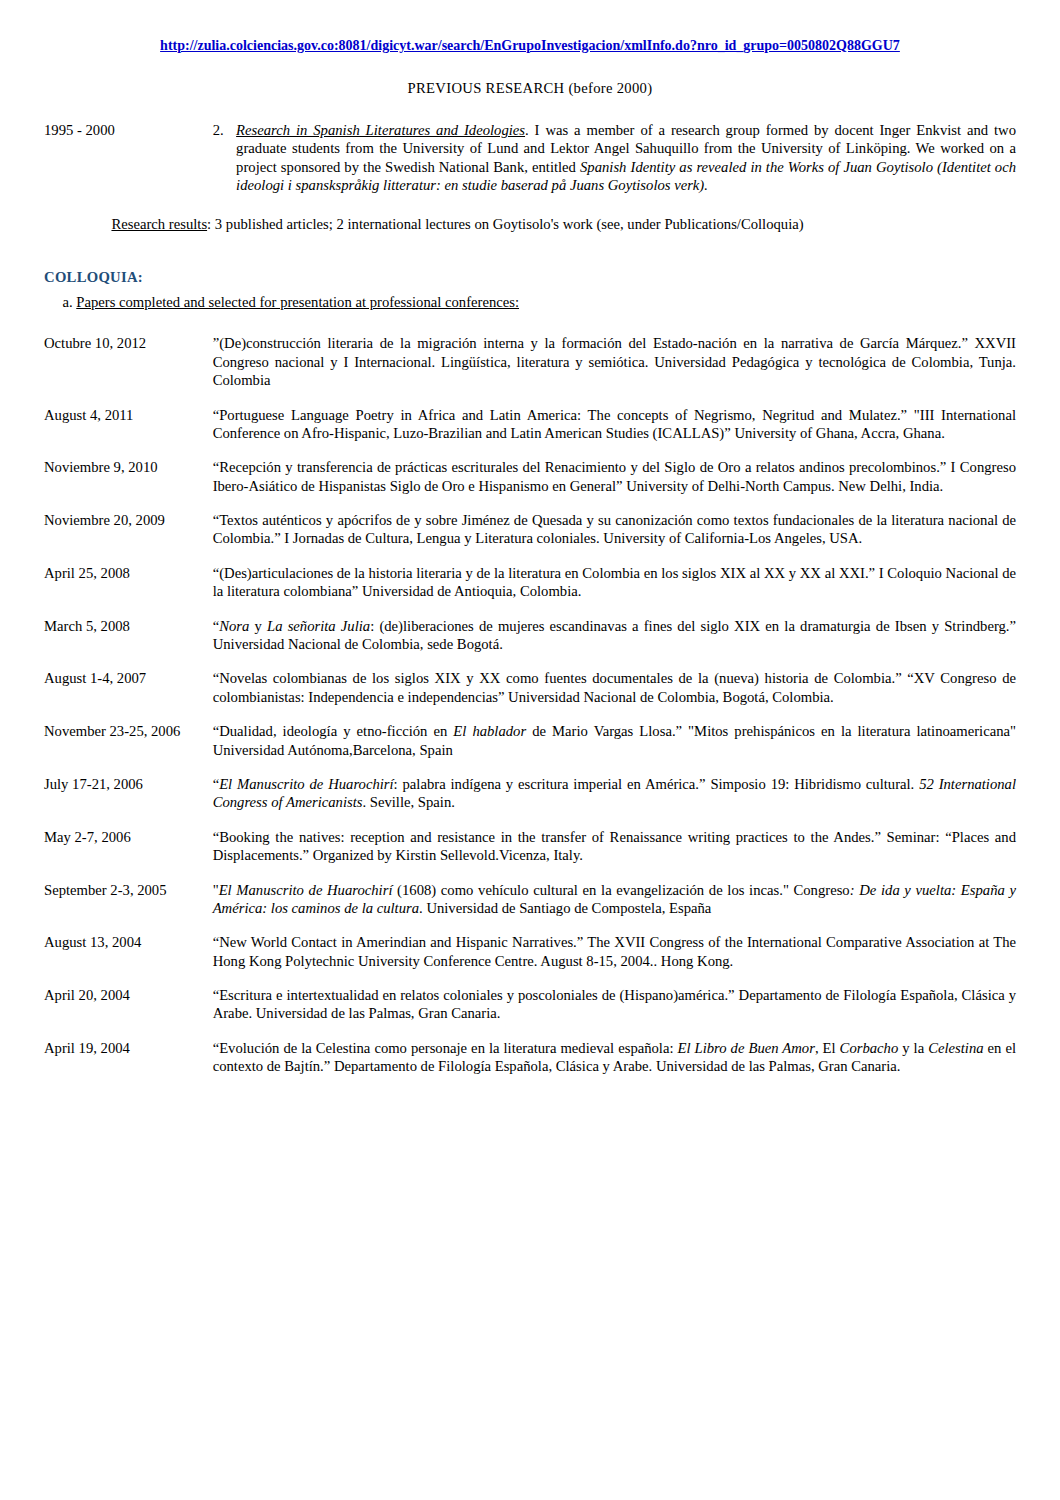http://zulia.colciencias.gov.co:8081/digicyt.war/search/EnGrupoInvestigacion/xmlInfo.do?nro_id_grupo=0050802Q88GGU7
PREVIOUS RESEARCH (before 2000)
1995 - 2000
2.
Research in Spanish Literatures and Ideologies. I was a member of a research group formed by docent Inger Enkvist and two graduate students from the University of Lund and Lektor Angel Sahuquillo from the University of Linköping. We worked on a project sponsored by the Swedish National Bank, entitled Spanish Identity as revealed in the Works of Juan Goytisolo (Identitet och ideologi i spanskspråkig litteratur: en studie baserad på Juans Goytisolos verk).
Research results: 3 published articles; 2 international lectures on Goytisolo's work (see, under Publications/Colloquia)
COLLOQUIA:
Papers completed and selected for presentation at professional conferences:
Octubre 10, 2012
”(De)construcción literaria de la migración interna y la formación del Estado-nación en la narrativa de García Márquez.” XXVII Congreso nacional y I Internacional. Lingüística, literatura y semiótica. Universidad Pedagógica y tecnológica de Colombia, Tunja. Colombia
August 4, 2011
“Portuguese Language Poetry in Africa and Latin America: The concepts of Negrismo, Negritud and Mulatez.” "III International Conference on Afro-Hispanic, Luzo-Brazilian and Latin American Studies (ICALLAS)” University of Ghana, Accra, Ghana.
Noviembre 9, 2010
“Recepción y transferencia de prácticas escriturales del Renacimiento y del Siglo de Oro a relatos andinos precolombinos.” I Congreso Ibero-Asiático de Hispanistas Siglo de Oro e Hispanismo en General” University of Delhi-North Campus. New Delhi, India.
Noviembre 20, 2009
“Textos auténticos y apócrifos de y sobre Jiménez de Quesada y su canonización como textos fundacionales de la literatura nacional de Colombia.” I Jornadas de Cultura, Lengua y Literatura coloniales. University of California-Los Angeles, USA.
April 25, 2008
“(Des)articulaciones de la historia literaria y de la literatura en Colombia en los siglos XIX al XX y XX al XXI.” I Coloquio Nacional de la literatura colombiana” Universidad de Antioquia, Colombia.
March 5, 2008
“Nora y La señorita Julia: (de)liberaciones de mujeres escandinavas a fines del siglo XIX en la dramaturgia de Ibsen y Strindberg.” Universidad Nacional de Colombia, sede Bogotá.
August 1-4, 2007
“Novelas colombianas de los siglos XIX y XX como fuentes documentales de la (nueva) historia de Colombia.” “XV Congreso de colombianistas: Independencia e independencias” Universidad Nacional de Colombia, Bogotá, Colombia.
November 23-25, 2006
“Dualidad, ideología y etno-ficción en El hablador de Mario Vargas Llosa.” "Mitos prehispánicos en la literatura latinoamericana" Universidad Autónoma,Barcelona, Spain
July 17-21, 2006
“El Manuscrito de Huarochirí: palabra indígena y escritura imperial en América.” Simposio 19: Hibridismo cultural. 52 International Congress of Americanists. Seville, Spain.
May 2-7, 2006
“Booking the natives: reception and resistance in the transfer of Renaissance writing practices to the Andes.” Seminar: “Places and Displacements.” Organized by Kirstin Sellevold.Vicenza, Italy.
September 2-3, 2005
"El Manuscrito de Huarochirí (1608) como vehículo cultural en la evangelización de los incas." Congreso: De ida y vuelta: España y América: los caminos de la cultura. Universidad de Santiago de Compostela, España
August 13, 2004
“New World Contact in Amerindian and Hispanic Narratives.” The XVII Congress of the International Comparative Association at The Hong Kong Polytechnic University Conference Centre. August 8-15, 2004.. Hong Kong.
April 20, 2004
“Escritura e intertextualidad en relatos coloniales y poscoloniales de (Hispano)américa.” Departamento de Filología Española, Clásica y Arabe. Universidad de las Palmas, Gran Canaria.
April 19, 2004
“Evolución de la Celestina como personaje en la literatura medieval española: El Libro de Buen Amor, El Corbacho y la Celestina en el contexto de Bajtín.” Departamento de Filología Española, Clásica y Arabe. Universidad de las Palmas, Gran Canaria.